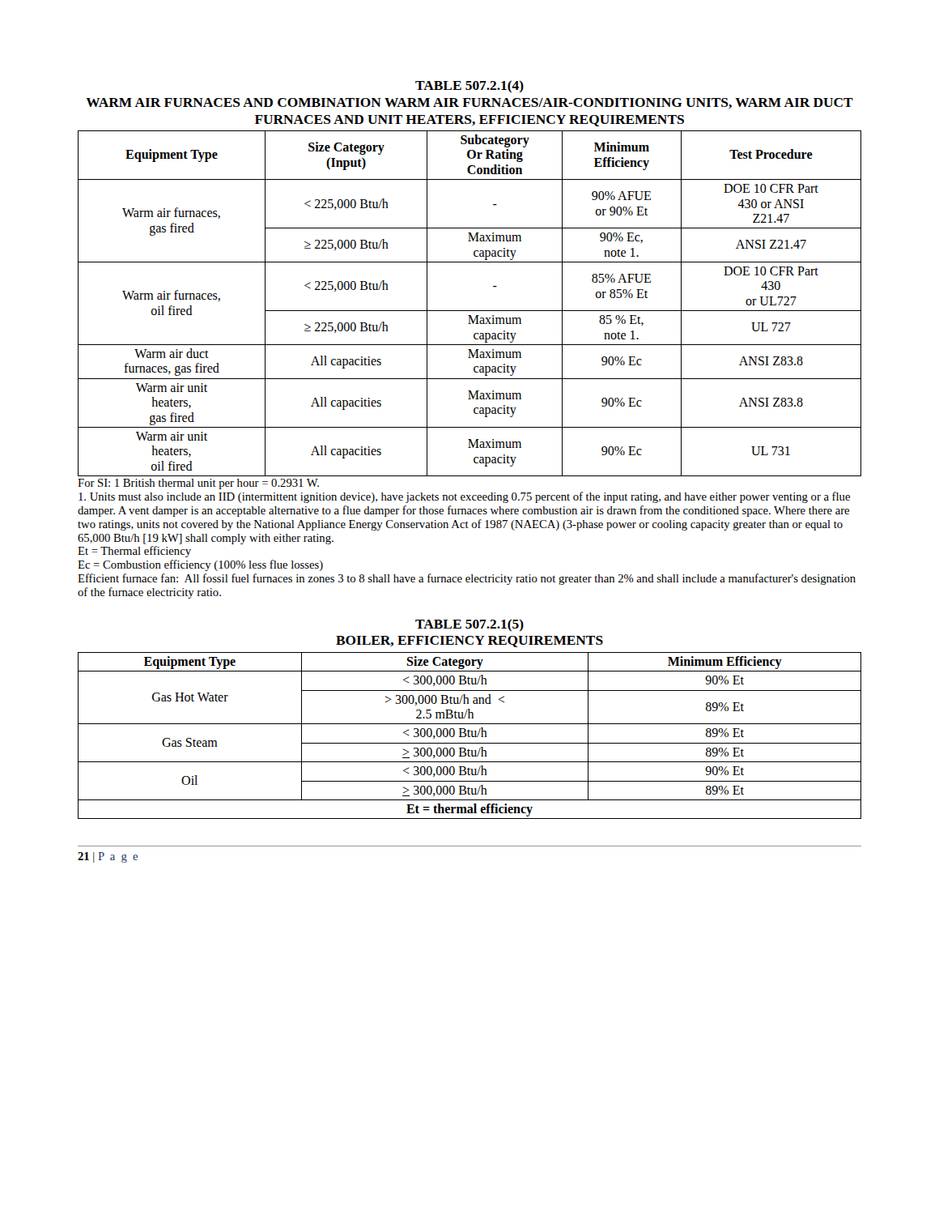TABLE 507.2.1(4)
WARM AIR FURNACES AND COMBINATION WARM AIR FURNACES/AIR-CONDITIONING UNITS, WARM AIR DUCT FURNACES AND UNIT HEATERS, EFFICIENCY REQUIREMENTS
| Equipment Type | Size Category (Input) | Subcategory Or Rating Condition | Minimum Efficiency | Test Procedure |
| --- | --- | --- | --- | --- |
| Warm air furnaces, gas fired | < 225,000 Btu/h | - | 90% AFUE or 90% Et | DOE 10 CFR Part 430 or ANSI Z21.47 |
| ≥ 225,000 Btu/h | Maximum capacity | 90% Ec, note 1. | ANSI Z21.47 |
| Warm air furnaces, oil fired | < 225,000 Btu/h | - | 85% AFUE or 85% Et | DOE 10 CFR Part 430 or UL727 |
| ≥ 225,000 Btu/h | Maximum capacity | 85 % Et, note 1. | UL 727 |
| Warm air duct furnaces, gas fired | All capacities | Maximum capacity | 90% Ec | ANSI Z83.8 |
| Warm air unit heaters, gas fired | All capacities | Maximum capacity | 90% Ec | ANSI Z83.8 |
| Warm air unit heaters, oil fired | All capacities | Maximum capacity | 90% Ec | UL 731 |
For SI: 1 British thermal unit per hour = 0.2931 W.
1. Units must also include an IID (intermittent ignition device), have jackets not exceeding 0.75 percent of the input rating, and have either power venting or a flue damper. A vent damper is an acceptable alternative to a flue damper for those furnaces where combustion air is drawn from the conditioned space. Where there are two ratings, units not covered by the National Appliance Energy Conservation Act of 1987 (NAECA) (3-phase power or cooling capacity greater than or equal to 65,000 Btu/h [19 kW] shall comply with either rating.
Et = Thermal efficiency
Ec = Combustion efficiency (100% less flue losses)
Efficient furnace fan: All fossil fuel furnaces in zones 3 to 8 shall have a furnace electricity ratio not greater than 2% and shall include a manufacturer's designation of the furnace electricity ratio.
TABLE 507.2.1(5)
BOILER, EFFICIENCY REQUIREMENTS
| Equipment Type | Size Category | Minimum Efficiency |
| --- | --- | --- |
| Gas Hot Water | < 300,000 Btu/h | 90% Et |
| > 300,000 Btu/h and < 2.5 mBtu/h | 89% Et |
| Gas Steam | < 300,000 Btu/h | 89% Et |
| > 300,000 Btu/h | 89% Et |
| Oil | < 300,000 Btu/h | 90% Et |
| > 300,000 Btu/h | 89% Et |
| Et = thermal efficiency |
21 | P a g e